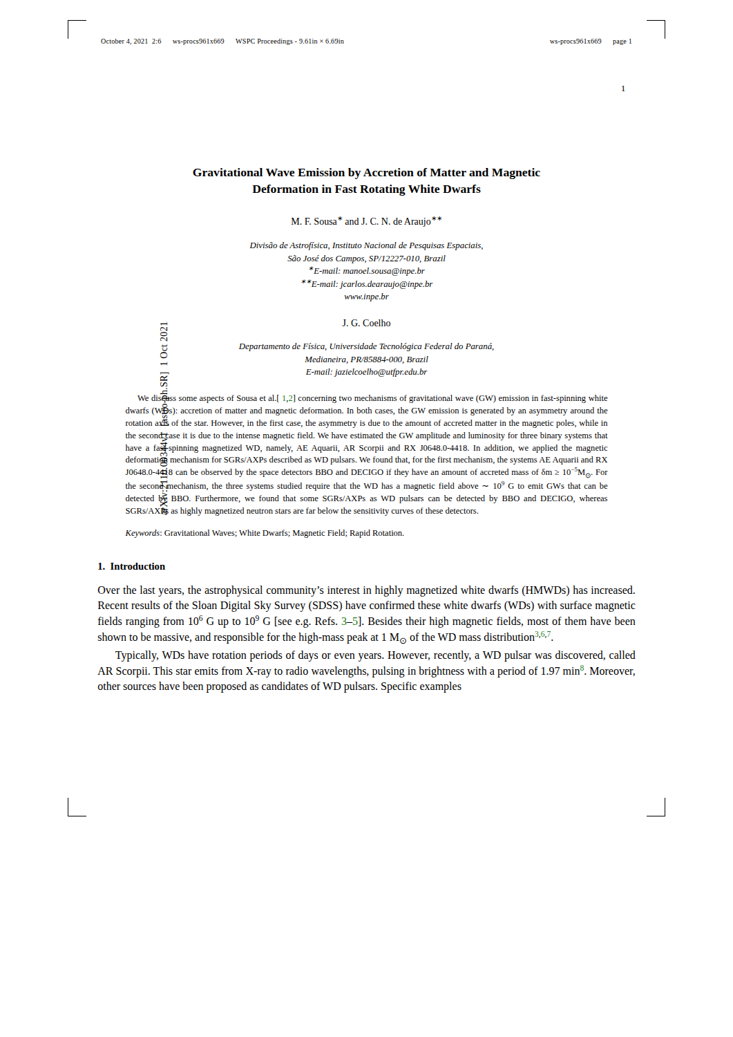arXiv:2110.00344v1 [astro-ph.SR] 1 Oct 2021
October 4, 2021 2:6 ws-procs961x669 WSPC Proceedings - 9.61in × 6.69in
ws-procs961x669 page 1
1
Gravitational Wave Emission by Accretion of Matter and Magnetic
Deformation in Fast Rotating White Dwarfs
M. F. Sousa∗ and J. C. N. de Araujo∗∗
Divisão de Astrofísica, Instituto Nacional de Pesquisas Espaciais,
São José dos Campos, SP/12227-010, Brazil
∗E-mail: manoel.sousa@inpe.br
∗∗E-mail: jcarlos.dearaujo@inpe.br
www.inpe.br
J. G. Coelho
Departamento de Física, Universidade Tecnológica Federal do Paraná,
Medianeira, PR/85884-000, Brazil
E-mail: jazielcoelho@utfpr.edu.br
We discuss some aspects of Sousa et al.[ 1,2] concerning two mechanisms of gravitational wave (GW) emission in fast-spinning white dwarfs (WDs): accretion of matter and magnetic deformation. In both cases, the GW emission is generated by an asymmetry around the rotation axis of the star. However, in the first case, the asymmetry is due to the amount of accreted matter in the magnetic poles, while in the second case it is due to the intense magnetic field. We have estimated the GW amplitude and luminosity for three binary systems that have a fast-spinning magnetized WD, namely, AE Aquarii, AR Scorpii and RX J0648.0-4418. In addition, we applied the magnetic deformation mechanism for SGRs/AXPs described as WD pulsars. We found that, for the first mechanism, the systems AE Aquarii and RX J0648.0-4418 can be observed by the space detectors BBO and DECIGO if they have an amount of accreted mass of δm ≥ 10−5M⊙. For the second mechanism, the three systems studied require that the WD has a magnetic field above ∼ 109 G to emit GWs that can be detected by BBO. Furthermore, we found that some SGRs/AXPs as WD pulsars can be detected by BBO and DECIGO, whereas SGRs/AXPs as highly magnetized neutron stars are far below the sensitivity curves of these detectors.
Keywords: Gravitational Waves; White Dwarfs; Magnetic Field; Rapid Rotation.
1. Introduction
Over the last years, the astrophysical community’s interest in highly magnetized white dwarfs (HMWDs) has increased. Recent results of the Sloan Digital Sky Survey (SDSS) have confirmed these white dwarfs (WDs) with surface magnetic fields ranging from 106 G up to 109 G [see e.g. Refs. 3–5]. Besides their high magnetic fields, most of them have been shown to be massive, and responsible for the high-mass peak at 1 M⊙ of the WD mass distribution3,6,7.
Typically, WDs have rotation periods of days or even years. However, recently, a WD pulsar was discovered, called AR Scorpii. This star emits from X-ray to radio wavelengths, pulsing in brightness with a period of 1.97 min8. Moreover, other sources have been proposed as candidates of WD pulsars. Specific examples